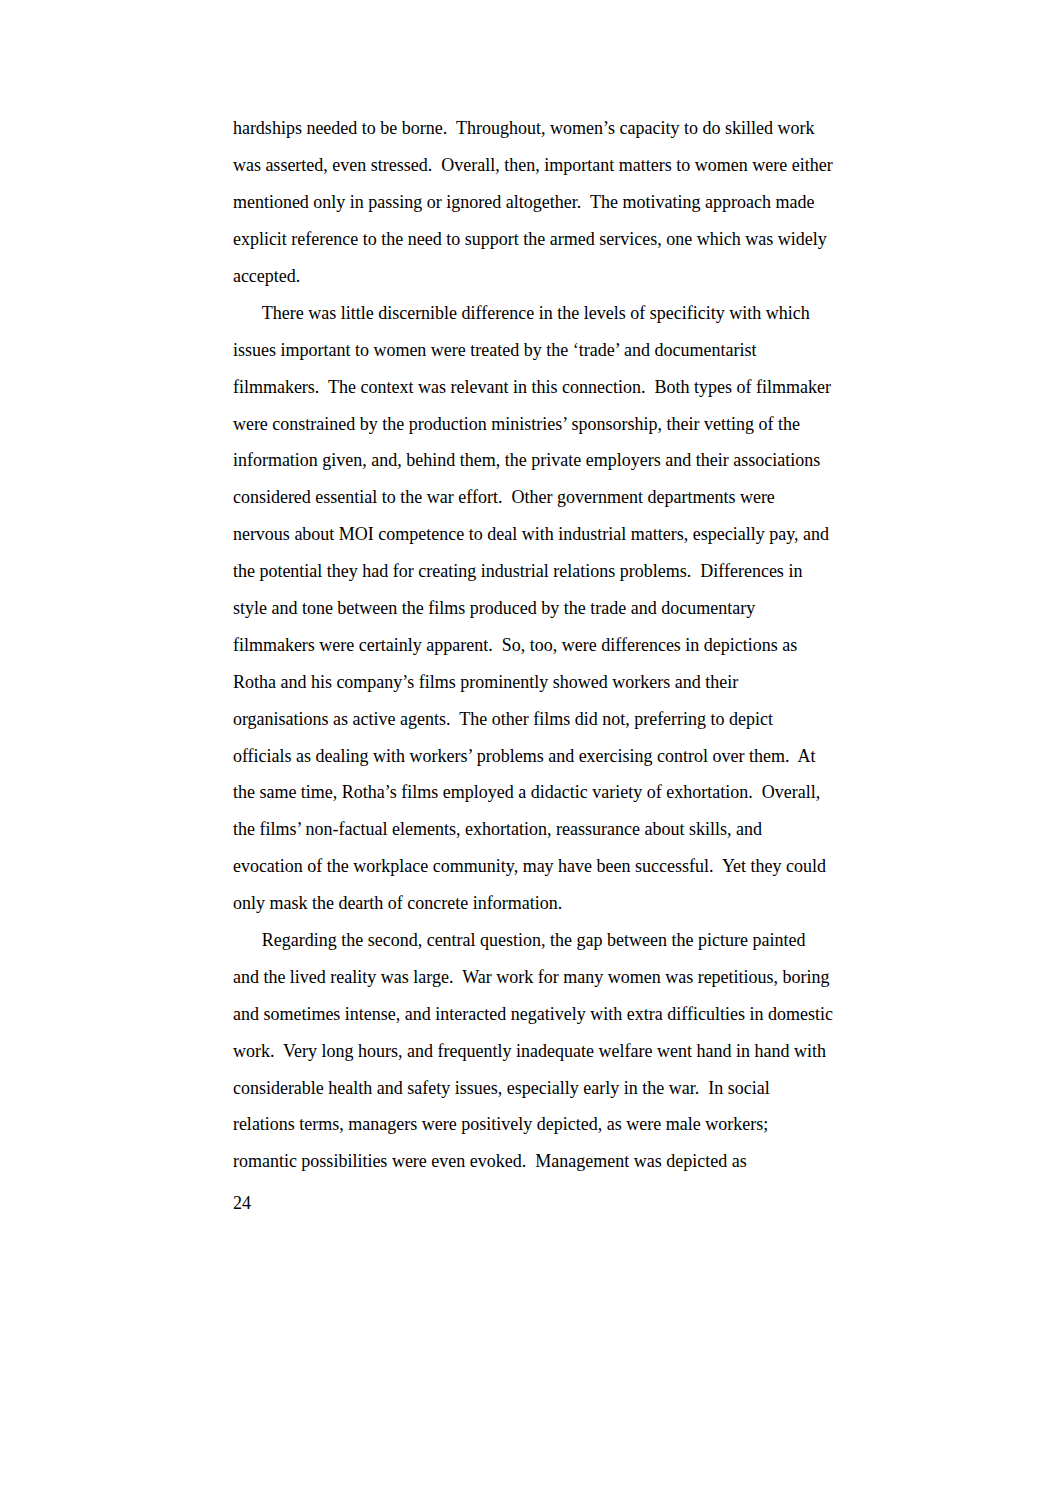hardships needed to be borne. Throughout, women’s capacity to do skilled work was asserted, even stressed. Overall, then, important matters to women were either mentioned only in passing or ignored altogether. The motivating approach made explicit reference to the need to support the armed services, one which was widely accepted.
There was little discernible difference in the levels of specificity with which issues important to women were treated by the ‘trade’ and documentarist filmmakers. The context was relevant in this connection. Both types of filmmaker were constrained by the production ministries’ sponsorship, their vetting of the information given, and, behind them, the private employers and their associations considered essential to the war effort. Other government departments were nervous about MOI competence to deal with industrial matters, especially pay, and the potential they had for creating industrial relations problems. Differences in style and tone between the films produced by the trade and documentary filmmakers were certainly apparent. So, too, were differences in depictions as Rotha and his company’s films prominently showed workers and their organisations as active agents. The other films did not, preferring to depict officials as dealing with workers’ problems and exercising control over them. At the same time, Rotha’s films employed a didactic variety of exhortation. Overall, the films’ non-factual elements, exhortation, reassurance about skills, and evocation of the workplace community, may have been successful. Yet they could only mask the dearth of concrete information.
Regarding the second, central question, the gap between the picture painted and the lived reality was large. War work for many women was repetitious, boring and sometimes intense, and interacted negatively with extra difficulties in domestic work. Very long hours, and frequently inadequate welfare went hand in hand with considerable health and safety issues, especially early in the war. In social relations terms, managers were positively depicted, as were male workers; romantic possibilities were even evoked. Management was depicted as
24